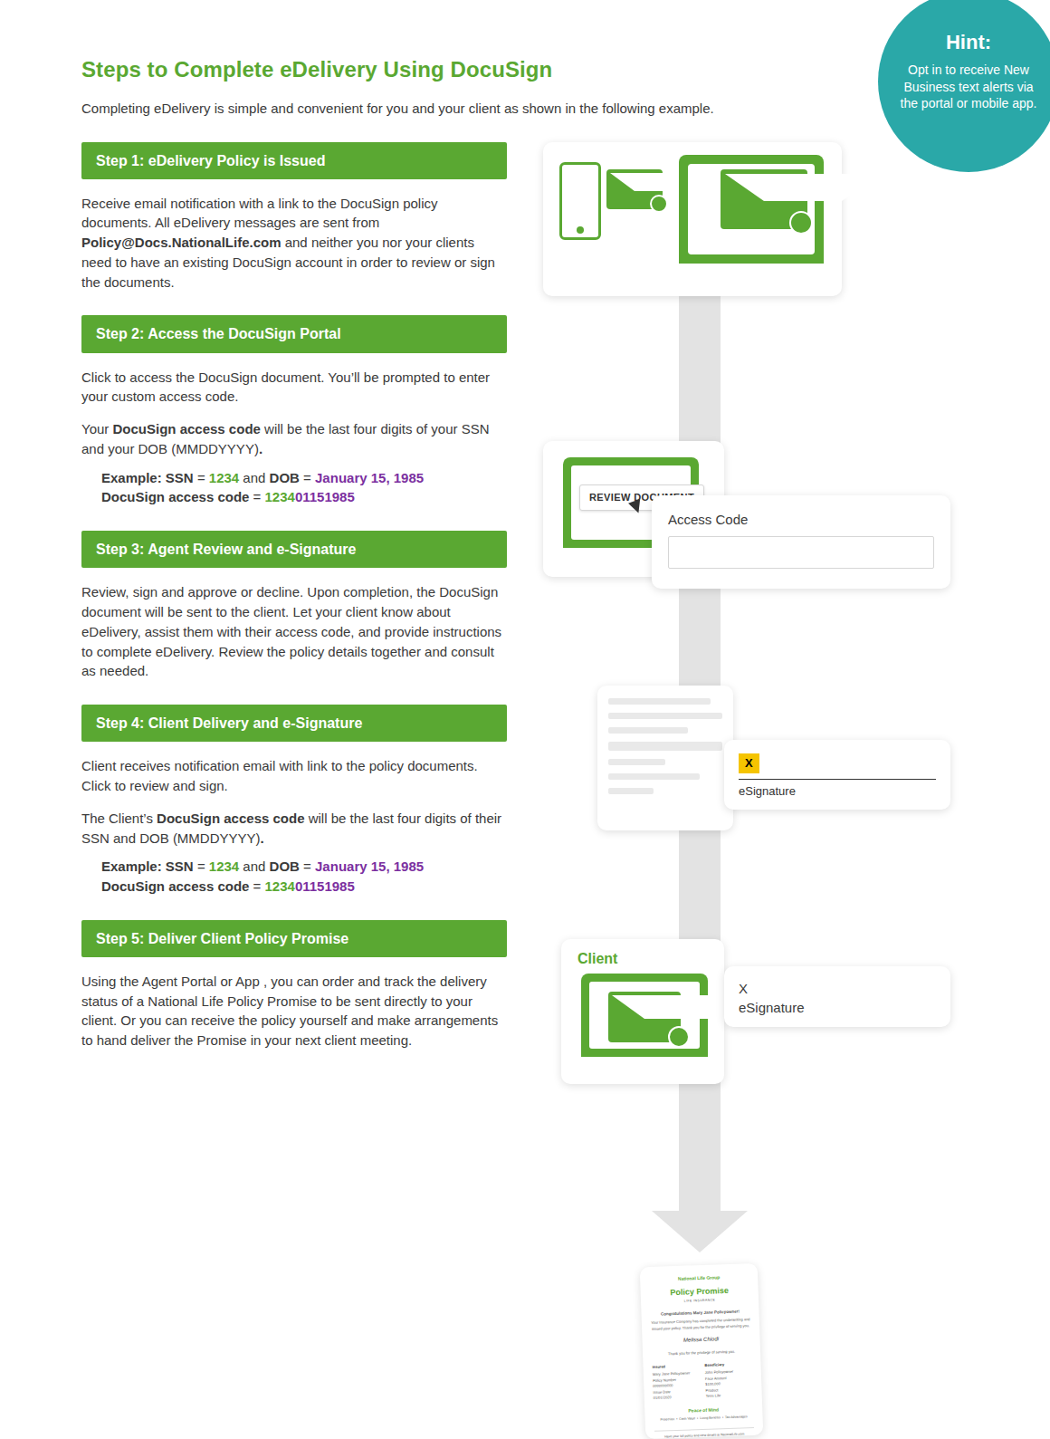Steps to Complete eDelivery Using DocuSign
Completing eDelivery is simple and convenient for you and your client as shown in the following example.
Hint:
Opt in to receive New Business text alerts via the portal or mobile app.
Step 1: eDelivery Policy is Issued
Receive email notification with a link to the DocuSign policy documents. All eDelivery messages are sent from Policy@Docs.NationalLife.com and neither you nor your clients need to have an existing DocuSign account in order to review or sign the documents.
Step 2: Access the DocuSign Portal
Click to access the DocuSign document. You’ll be prompted to enter your custom access code.
Your DocuSign access code will be the last four digits of your SSN and your DOB (MMDDYYYY).
Example: SSN = 1234 and DOB = January 15, 1985
DocuSign access code = 123401151985
Step 3: Agent Review and e-Signature
Review, sign and approve or decline. Upon completion, the DocuSign document will be sent to the client. Let your client know about eDelivery, assist them with their access code, and provide instructions to complete eDelivery. Review the policy details together and consult as needed.
Step 4: Client Delivery and e-Signature
Client receives notification email with link to the policy documents. Click to review and sign.
The Client’s DocuSign access code will be the last four digits of their SSN and DOB (MMDDYYYY).
Example: SSN = 1234 and DOB = January 15, 1985
DocuSign access code = 123401151985
Step 5: Deliver Client Policy Promise
Using the Agent Portal or App , you can order and track the delivery status of a National Life Policy Promise to be sent directly to your client. Or you can receive the policy yourself and make arrangements to hand deliver the Promise in your next client meeting.
REVIEW DOCUMENT
Access Code
X
eSignature
Client
X
eSignature
National Life Group
Policy Promise
LIFE INSURANCE
Congratulations Mary Jane Policyowner!
Your Insurance Company has completed the underwriting and issued your policy. Thank you for the privilege of serving you.
Melissa Chiodi
Thank you for the privilege of serving you.
Insured
Mary Jane Policyowner
Policy Number
0000000000
Issue Date
01/01/2020
Beneficiary
John Policyowner
Face Amount
$100,000
Product
Term Life
Peace of Mind
Protection • Cash Value • Living Benefits • Tax Advantages
Have your full policy and view details at NationalLife.com